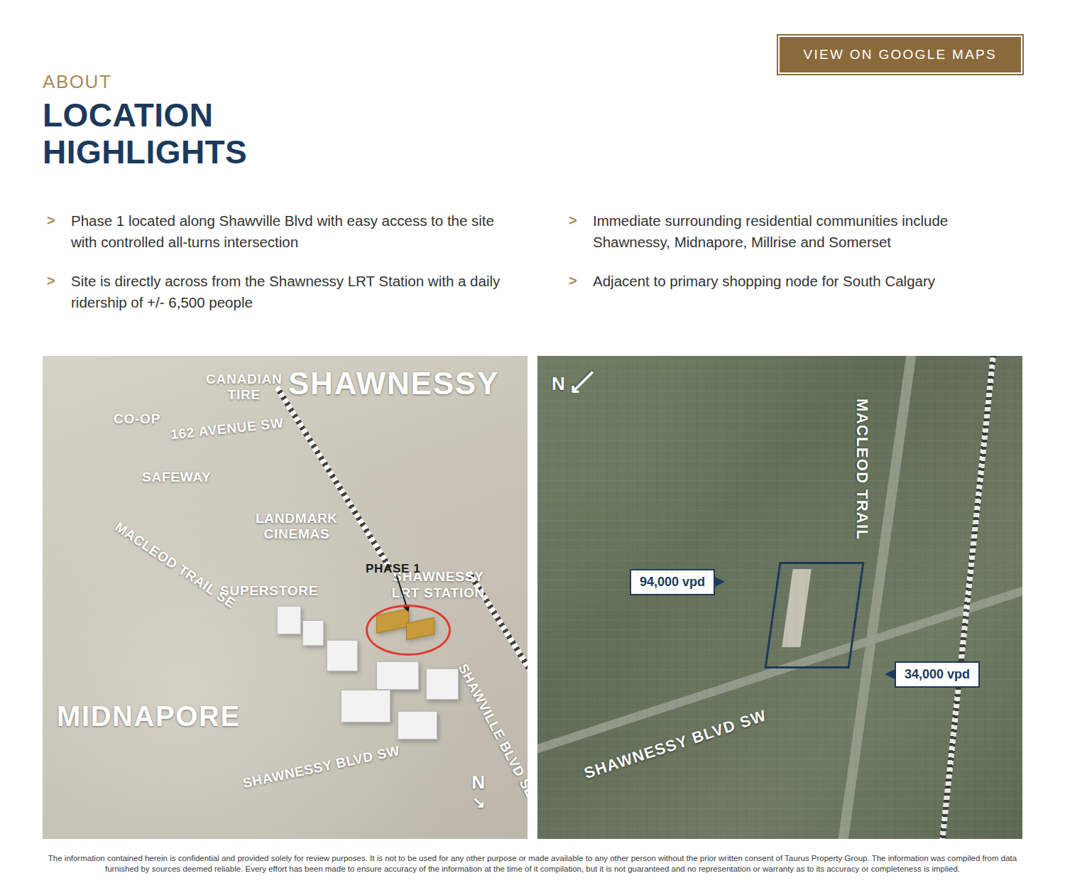ABOUT
LOCATION
HIGHLIGHTS
VIEW ON GOOGLE MAPS
Phase 1 located along Shawville Blvd with easy access to the site with controlled all-turns intersection
Site is directly across from the Shawnessy LRT Station with a daily ridership of +/- 6,500 people
Immediate surrounding residential communities include Shawnessy, Midnapore, Millrise and Somerset
Adjacent to primary shopping node for South Calgary
SHAWNESSY
MIDNAPORE
CANADIAN
TIRE
CO-OP
162 AVENUE SW
SAFEWAY
LANDMARK
CINEMAS
SUPERSTORE
MACLEOD TRAIL SE
SHAWVILLE BLVD SE
SHAWNESSY BLVD SW
SHAWNESSY
LRT STATION
PHASE 1
N↘
MACLEOD TRAIL
SHAWNESSY BLVD SW
94,000 vpd
34,000 vpd
N⟶
The information contained herein is confidential and provided solely for review purposes. It is not to be used for any other purpose or made available to any other person without the prior written consent of Taurus Property Group. The information was compiled from data furnished by sources deemed reliable. Every effort has been made to ensure accuracy of the information at the time of it compilation, but it is not guaranteed and no representation or warranty as to its accuracy or completeness is implied.